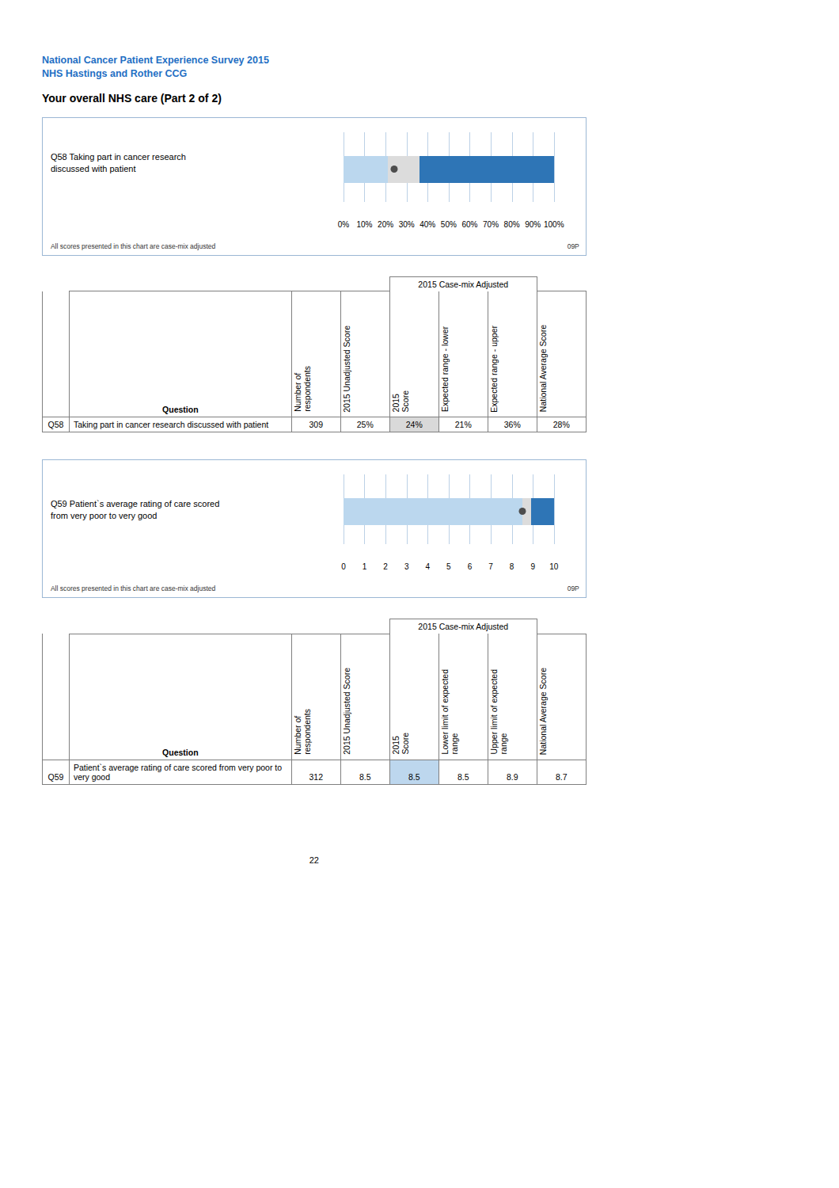National Cancer Patient Experience Survey 2015
NHS Hastings and Rother CCG
Your overall NHS care (Part 2 of 2)
Q58 Taking part in cancer research
discussed with patient
0%
10%
20%
30%
40%
50%
60%
70%
80%
90%
100%
All scores presented in this chart are case-mix adjusted
09P
| | | | | 2015 Case-mix Adjusted | |
| | Question | Number of respondents | 2015 Unadjusted Score | 2015 Score | Expected range - lower | Expected range - upper | National Average Score |
| Q58 | Taking part in cancer research discussed with patient | 309 | 25% | 24% | 21% | 36% | 28% |
Q59 Patient`s average rating of care scored
from very poor to very good
0
1
2
3
4
5
6
7
8
9
10
All scores presented in this chart are case-mix adjusted
09P
| | | | | 2015 Case-mix Adjusted | |
| | Question | Number of respondents | 2015 Unadjusted Score | 2015 Score | Lower limit of expected range | Upper limit of expected range | National Average Score |
| Q59 | Patient`s average rating of care scored from very poor to very good | 312 | 8.5 | 8.5 | 8.5 | 8.9 | 8.7 |
22